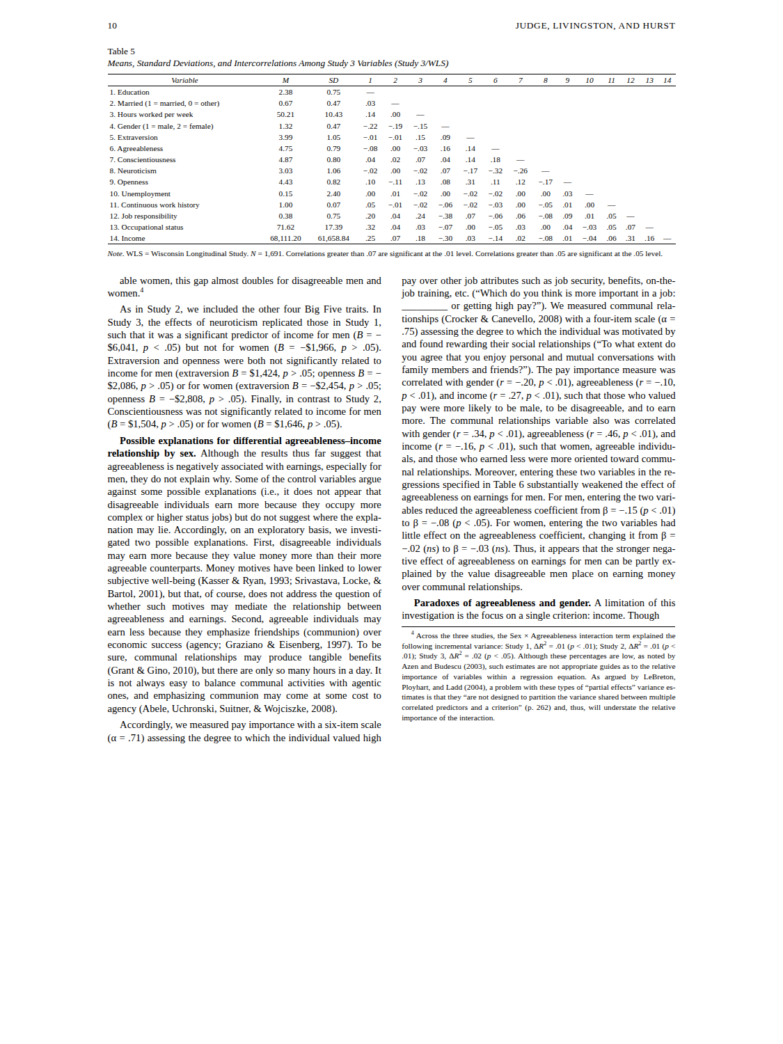10 JUDGE, LIVINGSTON, AND HURST
Table 5
Means, Standard Deviations, and Intercorrelations Among Study 3 Variables (Study 3/WLS)
| Variable | M | SD | 1 | 2 | 3 | 4 | 5 | 6 | 7 | 8 | 9 | 10 | 11 | 12 | 13 | 14 |
| --- | --- | --- | --- | --- | --- | --- | --- | --- | --- | --- | --- | --- | --- | --- | --- | --- |
| 1. Education | 2.38 | 0.75 | — | | | | | | | | | | | | | |
| 2. Married (1 = married, 0 = other) | 0.67 | 0.47 | .03 | — | | | | | | | | | | | | |
| 3. Hours worked per week | 50.21 | 10.43 | .14 | .00 | — | | | | | | | | | | | |
| 4. Gender (1 = male, 2 = female) | 1.32 | 0.47 | −.22 | −.19 | −.15 | — | | | | | | | | | | |
| 5. Extraversion | 3.99 | 1.05 | −.01 | −.01 | .15 | .09 | — | | | | | | | | | |
| 6. Agreeableness | 4.75 | 0.79 | −.08 | .00 | −.03 | .16 | .14 | — | | | | | | | | |
| 7. Conscientiousness | 4.87 | 0.80 | .04 | .02 | .07 | .04 | .14 | .18 | — | | | | | | | |
| 8. Neuroticism | 3.03 | 1.06 | −.02 | .00 | −.02 | .07 | −.17 | −.32 | −.26 | — | | | | | | |
| 9. Openness | 4.43 | 0.82 | .10 | −.11 | .13 | .08 | .31 | .11 | .12 | −.17 | — | | | | | |
| 10. Unemployment | 0.15 | 2.40 | .00 | .01 | −.02 | .00 | −.02 | −.02 | .00 | .00 | .03 | — | | | | |
| 11. Continuous work history | 1.00 | 0.07 | .05 | −.01 | −.02 | −.06 | −.02 | −.03 | .00 | −.05 | .01 | .00 | — | | | |
| 12. Job responsibility | 0.38 | 0.75 | .20 | .04 | .24 | −.38 | .07 | −.06 | .06 | −.08 | .09 | .01 | .05 | — | | |
| 13. Occupational status | 71.62 | 17.39 | .32 | .04 | .03 | −.07 | .00 | −.05 | .03 | .00 | .04 | −.03 | .05 | .07 | — | |
| 14. Income | 68,111.20 | 61,658.84 | .25 | .07 | .18 | −.30 | .03 | −.14 | .02 | −.08 | .01 | −.04 | .06 | .31 | .16 | — |
Note. WLS = Wisconsin Longitudinal Study. N = 1,691. Correlations greater than .07 are significant at the .01 level. Correlations greater than .05 are significant at the .05 level.
able women, this gap almost doubles for disagreeable men and women.4
As in Study 2, we included the other four Big Five traits. In Study 3, the effects of neuroticism replicated those in Study 1, such that it was a significant predictor of income for men (B = −$6,041, p < .05) but not for women (B = −$1,966, p > .05). Extraversion and openness were both not significantly related to income for men (extraversion B = $1,424, p > .05; openness B = −$2,086, p > .05) or for women (extraversion B = −$2,454, p > .05; openness B = −$2,808, p > .05). Finally, in contrast to Study 2, Conscientiousness was not significantly related to income for men (B = $1,504, p > .05) or for women (B = $1,646, p > .05).
Possible explanations for differential agreeableness–income relationship by sex. Although the results thus far suggest that agreeableness is negatively associated with earnings, especially for men, they do not explain why. Some of the control variables argue against some possible explanations (i.e., it does not appear that disagreeable individuals earn more because they occupy more complex or higher status jobs) but do not suggest where the explanation may lie. Accordingly, on an exploratory basis, we investigated two possible explanations. First, disagreeable individuals may earn more because they value money more than their more agreeable counterparts. Money motives have been linked to lower subjective well-being (Kasser & Ryan, 1993; Srivastava, Locke, & Bartol, 2001), but that, of course, does not address the question of whether such motives may mediate the relationship between agreeableness and earnings. Second, agreeable individuals may earn less because they emphasize friendships (communion) over economic success (agency; Graziano & Eisenberg, 1997). To be sure, communal relationships may produce tangible benefits (Grant & Gino, 2010), but there are only so many hours in a day. It is not always easy to balance communal activities with agentic ones, and emphasizing communion may come at some cost to agency (Abele, Uchronski, Suitner, & Wojciszke, 2008).
Accordingly, we measured pay importance with a six-item scale (α = .71) assessing the degree to which the individual valued high pay over other job attributes such as job security, benefits, on-the-job training, etc. (“Which do you think is more important in a job: _________ or getting high pay?”). We measured communal relationships (Crocker & Canevello, 2008) with a four-item scale (α = .75) assessing the degree to which the individual was motivated by and found rewarding their social relationships (“To what extent do you agree that you enjoy personal and mutual conversations with family members and friends?”). The pay importance measure was correlated with gender (r = −.20, p < .01), agreeableness (r = −.10, p < .01), and income (r = .27, p < .01), such that those who valued pay were more likely to be male, to be disagreeable, and to earn more. The communal relationships variable also was correlated with gender (r = .34, p < .01), agreeableness (r = .46, p < .01), and income (r = −.16, p < .01), such that women, agreeable individuals, and those who earned less were more oriented toward communal relationships. Moreover, entering these two variables in the regressions specified in Table 6 substantially weakened the effect of agreeableness on earnings for men. For men, entering the two variables reduced the agreeableness coefficient from β = −.15 (p < .01) to β = −.08 (p < .05). For women, entering the two variables had little effect on the agreeableness coefficient, changing it from β = −.02 (ns) to β = −.03 (ns). Thus, it appears that the stronger negative effect of agreeableness on earnings for men can be partly explained by the value disagreeable men place on earning money over communal relationships.
Paradoxes of agreeableness and gender. A limitation of this investigation is the focus on a single criterion: income. Though
4 Across the three studies, the Sex × Agreeableness interaction term explained the following incremental variance: Study 1, ΔR2 = .01 (p < .01); Study 2, ΔR2 = .01 (p < .01); Study 3, ΔR2 = .02 (p < .05). Although these percentages are low, as noted by Azen and Budescu (2003), such estimates are not appropriate guides as to the relative importance of variables within a regression equation. As argued by LeBreton, Ployhart, and Ladd (2004), a problem with these types of “partial effects” variance estimates is that they “are not designed to partition the variance shared between multiple correlated predictors and a criterion” (p. 262) and, thus, will understate the relative importance of the interaction.